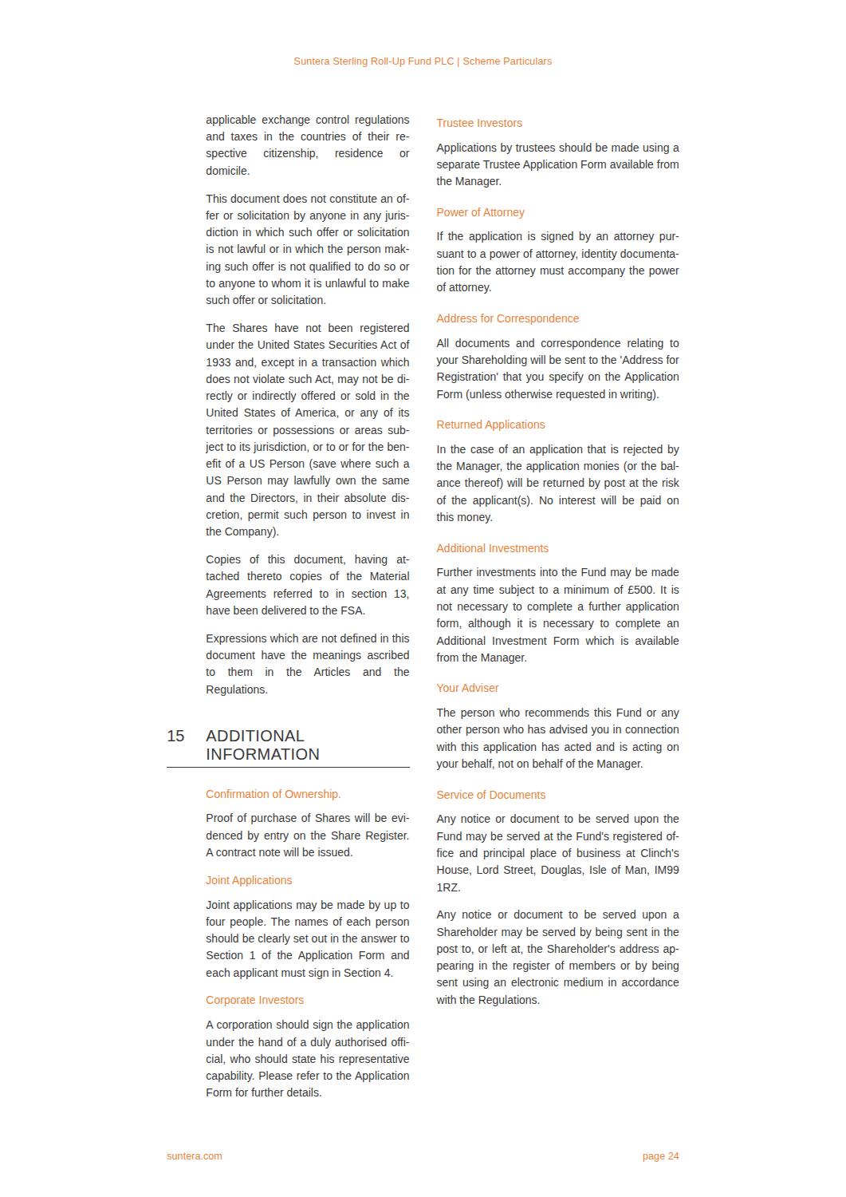Suntera Sterling Roll-Up Fund PLC | Scheme Particulars
applicable exchange control regulations and taxes in the countries of their respective citizenship, residence or domicile.
This document does not constitute an offer or solicitation by anyone in any jurisdiction in which such offer or solicitation is not lawful or in which the person making such offer is not qualified to do so or to anyone to whom it is unlawful to make such offer or solicitation.
The Shares have not been registered under the United States Securities Act of 1933 and, except in a transaction which does not violate such Act, may not be directly or indirectly offered or sold in the United States of America, or any of its territories or possessions or areas subject to its jurisdiction, or to or for the benefit of a US Person (save where such a US Person may lawfully own the same and the Directors, in their absolute discretion, permit such person to invest in the Company).
Copies of this document, having attached thereto copies of the Material Agreements referred to in section 13, have been delivered to the FSA.
Expressions which are not defined in this document have the meanings ascribed to them in the Articles and the Regulations.
15
Additional Information
Confirmation of Ownership.
Proof of purchase of Shares will be evidenced by entry on the Share Register. A contract note will be issued.
Joint Applications
Joint applications may be made by up to four people. The names of each person should be clearly set out in the answer to Section 1 of the Application Form and each applicant must sign in Section 4.
Corporate Investors
A corporation should sign the application under the hand of a duly authorised official, who should state his representative capability. Please refer to the Application Form for further details.
Trustee Investors
Applications by trustees should be made using a separate Trustee Application Form available from the Manager.
Power of Attorney
If the application is signed by an attorney pursuant to a power of attorney, identity documentation for the attorney must accompany the power of attorney.
Address for Correspondence
All documents and correspondence relating to your Shareholding will be sent to the 'Address for Registration' that you specify on the Application Form (unless otherwise requested in writing).
Returned Applications
In the case of an application that is rejected by the Manager, the application monies (or the balance thereof) will be returned by post at the risk of the applicant(s). No interest will be paid on this money.
Additional Investments
Further investments into the Fund may be made at any time subject to a minimum of £500. It is not necessary to complete a further application form, although it is necessary to complete an Additional Investment Form which is available from the Manager.
Your Adviser
The person who recommends this Fund or any other person who has advised you in connection with this application has acted and is acting on your behalf, not on behalf of the Manager.
Service of Documents
Any notice or document to be served upon the Fund may be served at the Fund's registered office and principal place of business at Clinch's House, Lord Street, Douglas, Isle of Man, IM99 1RZ.
Any notice or document to be served upon a Shareholder may be served by being sent in the post to, or left at, the Shareholder's address appearing in the register of members or by being sent using an electronic medium in accordance with the Regulations.
suntera.com page 24